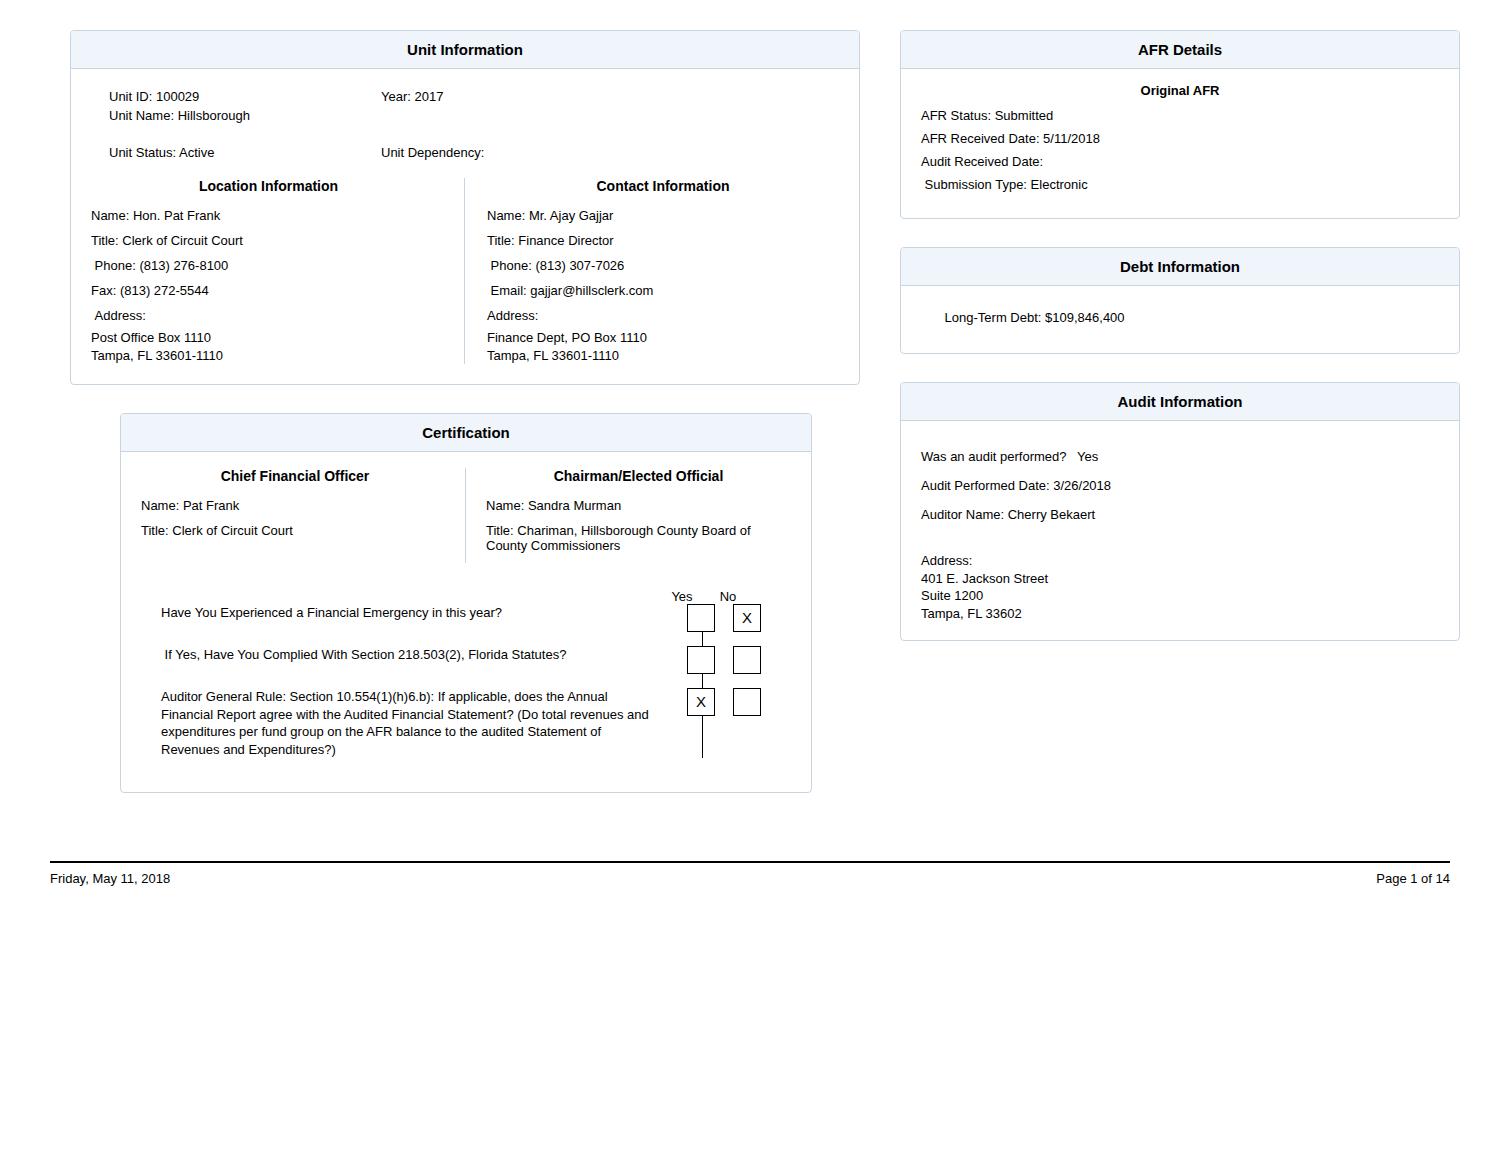Unit Information
Unit ID: 100029
Unit Name: Hillsborough
Year: 2017
Unit Status: Active
Unit Dependency:
Location Information
Name: Hon. Pat Frank
Title: Clerk of Circuit Court
Phone: (813) 276-8100
Fax: (813) 272-5544
Address:
Post Office Box 1110
Tampa, FL 33601-1110
Contact Information
Name: Mr. Ajay Gajjar
Title: Finance Director
Phone: (813) 307-7026
Email: gajjar@hillsclerk.com
Address:
Finance Dept, PO Box 1110
Tampa, FL 33601-1110
Certification
Chief Financial Officer
Name: Pat Frank
Title: Clerk of Circuit Court
Chairman/Elected Official
Name: Sandra Murman
Title: Chariman, Hillsborough County Board of County Commissioners
Yes No
Have You Experienced a Financial Emergency in this year?
X
If Yes, Have You Complied With Section 218.503(2), Florida Statutes?
Auditor General Rule: Section 10.554(1)(h)6.b): If applicable, does the Annual Financial Report agree with the Audited Financial Statement? (Do total revenues and expenditures per fund group on the AFR balance to the audited Statement of Revenues and Expenditures?)
X
AFR Details
Original AFR
AFR Status: Submitted
AFR Received Date: 5/11/2018
Audit Received Date:
Submission Type: Electronic
Debt Information
Long-Term Debt: $109,846,400
Audit Information
Was an audit performed? Yes
Audit Performed Date: 3/26/2018
Auditor Name: Cherry Bekaert
Address:
401 E. Jackson Street
Suite 1200
Tampa, FL 33602
Friday, May 11, 2018
Page 1 of 14